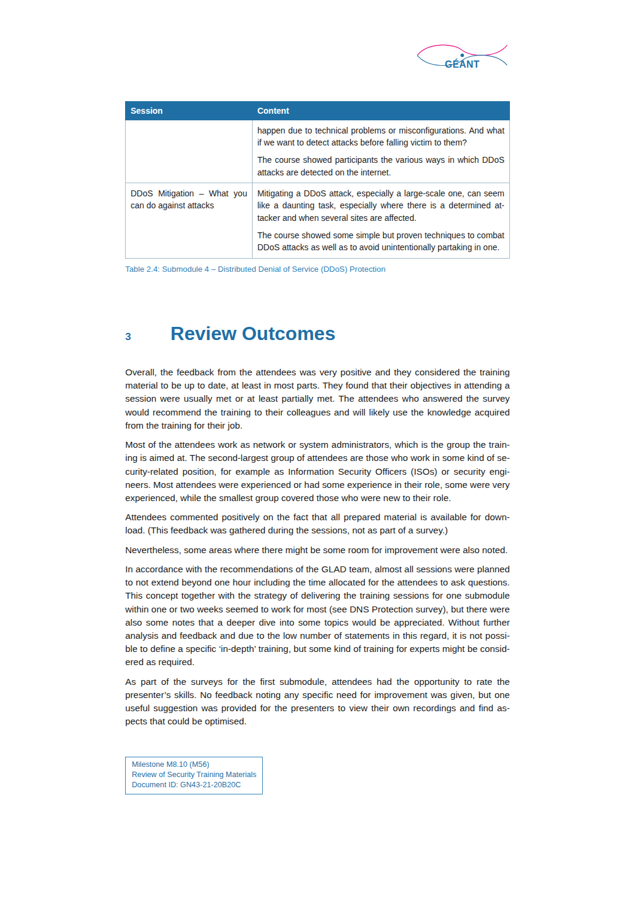GÉANT
| Session | Content |
| --- | --- |
| | happen due to technical problems or misconfigurations. And what if we want to detect attacks before falling victim to them? The course showed participants the various ways in which DDoS attacks are detected on the internet. |
| DDoS Mitigation – What you can do against attacks | Mitigating a DDoS attack, especially a large-scale one, can seem like a daunting task, especially where there is a determined attacker and when several sites are affected. The course showed some simple but proven techniques to combat DDoS attacks as well as to avoid unintentionally partaking in one. |
Table 2.4: Submodule 4 – Distributed Denial of Service (DDoS) Protection
3 Review Outcomes
Overall, the feedback from the attendees was very positive and they considered the training material to be up to date, at least in most parts. They found that their objectives in attending a session were usually met or at least partially met. The attendees who answered the survey would recommend the training to their colleagues and will likely use the knowledge acquired from the training for their job.
Most of the attendees work as network or system administrators, which is the group the training is aimed at. The second-largest group of attendees are those who work in some kind of security-related position, for example as Information Security Officers (ISOs) or security engineers. Most attendees were experienced or had some experience in their role, some were very experienced, while the smallest group covered those who were new to their role.
Attendees commented positively on the fact that all prepared material is available for download. (This feedback was gathered during the sessions, not as part of a survey.)
Nevertheless, some areas where there might be some room for improvement were also noted.
In accordance with the recommendations of the GLAD team, almost all sessions were planned to not extend beyond one hour including the time allocated for the attendees to ask questions. This concept together with the strategy of delivering the training sessions for one submodule within one or two weeks seemed to work for most (see DNS Protection survey), but there were also some notes that a deeper dive into some topics would be appreciated. Without further analysis and feedback and due to the low number of statements in this regard, it is not possible to define a specific ‘in-depth’ training, but some kind of training for experts might be considered as required.
As part of the surveys for the first submodule, attendees had the opportunity to rate the presenter’s skills. No feedback noting any specific need for improvement was given, but one useful suggestion was provided for the presenters to view their own recordings and find aspects that could be optimised.
Milestone M8.10 (M56)
Review of Security Training Materials
Document ID: GN43-21-20B20C